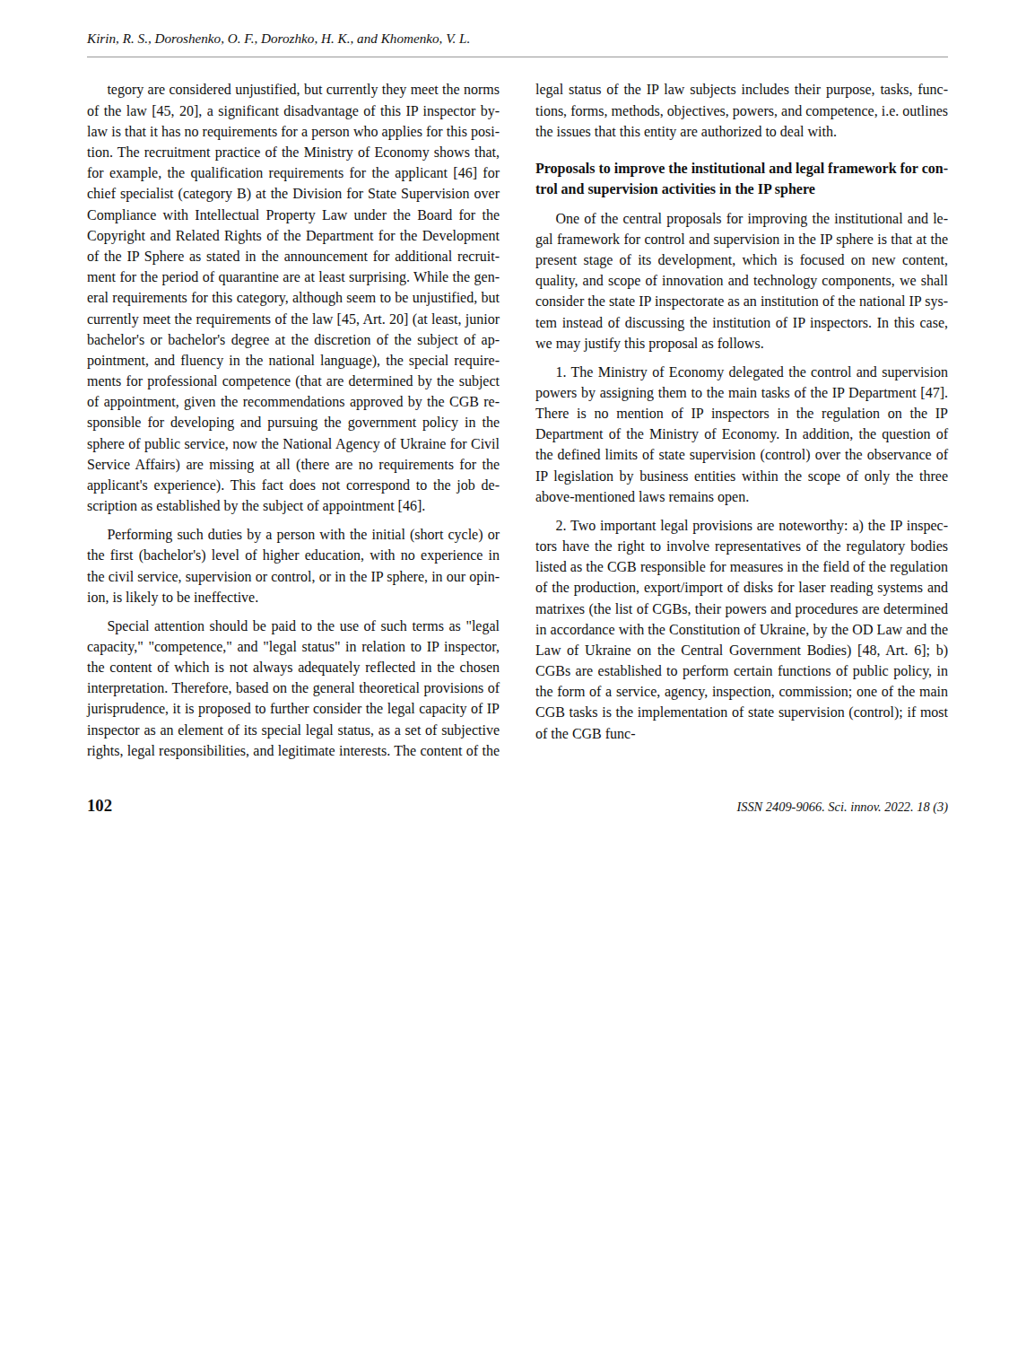Kirin, R. S., Doroshenko, O. F., Dorozhko, H. K., and Khomenko, V. L.
tegory are considered unjustified, but currently they meet the norms of the law [45, 20], a significant disadvantage of this IP inspector bylaw is that it has no requirements for a person who applies for this position. The recruitment practice of the Ministry of Economy shows that, for example, the qualification requirements for the applicant [46] for chief specialist (category B) at the Division for State Supervision over Compliance with Intellectual Property Law under the Board for the Copyright and Related Rights of the Department for the Development of the IP Sphere as stated in the announcement for additional recruitment for the period of quarantine are at least surprising. While the general requirements for this category, although seem to be unjustified, but currently meet the requirements of the law [45, Art. 20] (at least, junior bachelor's or bachelor's degree at the discretion of the subject of appointment, and fluency in the national language), the special requirements for professional competence (that are determined by the subject of appointment, given the recommendations approved by the CGB responsible for developing and pursuing the government policy in the sphere of public service, now the National Agency of Ukraine for Civil Service Affairs) are missing at all (there are no requirements for the applicant's experience). This fact does not correspond to the job description as established by the subject of appointment [46].
Performing such duties by a person with the initial (short cycle) or the first (bachelor's) level of higher education, with no experience in the civil service, supervision or control, or in the IP sphere, in our opinion, is likely to be ineffective.
Special attention should be paid to the use of such terms as "legal capacity," "competence," and "legal status" in relation to IP inspector, the content of which is not always adequately reflected in the chosen interpretation. Therefore, based on the general theoretical provisions of jurisprudence, it is proposed to further consider the legal capacity of IP inspector as an element of its special legal status, as a set of subjective rights, legal responsibilities, and legitimate interests. The content of the legal status of the IP law subjects includes their purpose, tasks, functions, forms, methods, objectives, powers, and competence, i.e. outlines the issues that this entity are authorized to deal with.
Proposals to improve the institutional and legal framework for control and supervision activities in the IP sphere
One of the central proposals for improving the institutional and legal framework for control and supervision in the IP sphere is that at the present stage of its development, which is focused on new content, quality, and scope of innovation and technology components, we shall consider the state IP inspectorate as an institution of the national IP system instead of discussing the institution of IP inspectors. In this case, we may justify this proposal as follows.
1. The Ministry of Economy delegated the control and supervision powers by assigning them to the main tasks of the IP Department [47]. There is no mention of IP inspectors in the regulation on the IP Department of the Ministry of Economy. In addition, the question of the defined limits of state supervision (control) over the observance of IP legislation by business entities within the scope of only the three above-mentioned laws remains open.
2. Two important legal provisions are noteworthy: a) the IP inspectors have the right to involve representatives of the regulatory bodies listed as the CGB responsible for measures in the field of the regulation of the production, export/import of disks for laser reading systems and matrixes (the list of CGBs, their powers and procedures are determined in accordance with the Constitution of Ukraine, by the OD Law and the Law of Ukraine on the Central Government Bodies) [48, Art. 6]; b) CGBs are established to perform certain functions of public policy, in the form of a service, agency, inspection, commission; one of the main CGB tasks is the implementation of state supervision (control); if most of the CGB func-
102 ISSN 2409-9066. Sci. innov. 2022. 18 (3)